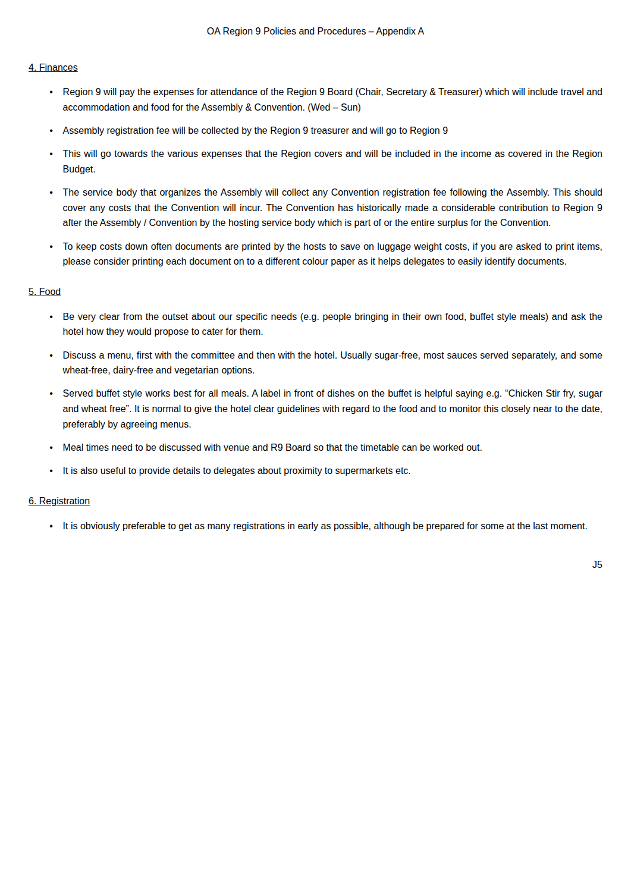OA Region 9 Policies and Procedures – Appendix A
4. Finances
Region 9 will pay the expenses for attendance of the Region 9 Board (Chair, Secretary & Treasurer) which will include travel and accommodation and food for the Assembly & Convention. (Wed – Sun)
Assembly registration fee will be collected by the Region 9 treasurer and will go to Region 9
This will go towards the various expenses that the Region covers and will be included in the income as covered in the Region Budget.
The service body that organizes the Assembly will collect any Convention registration fee following the Assembly. This should cover any costs that the Convention will incur. The Convention has historically made a considerable contribution to Region 9 after the Assembly / Convention by the hosting service body which is part of or the entire surplus for the Convention.
To keep costs down often documents are printed by the hosts to save on luggage weight costs, if you are asked to print items, please consider printing each document on to a different colour paper as it helps delegates to easily identify documents.
5. Food
Be very clear from the outset about our specific needs (e.g. people bringing in their own food, buffet style meals) and ask the hotel how they would propose to cater for them.
Discuss a menu, first with the committee and then with the hotel. Usually sugar-free, most sauces served separately, and some wheat-free, dairy-free and vegetarian options.
Served buffet style works best for all meals. A label in front of dishes on the buffet is helpful saying e.g. “Chicken Stir fry, sugar and wheat free”. It is normal to give the hotel clear guidelines with regard to the food and to monitor this closely near to the date, preferably by agreeing menus.
Meal times need to be discussed with venue and R9 Board so that the timetable can be worked out.
It is also useful to provide details to delegates about proximity to supermarkets etc.
6. Registration
It is obviously preferable to get as many registrations in early as possible, although be prepared for some at the last moment.
J5